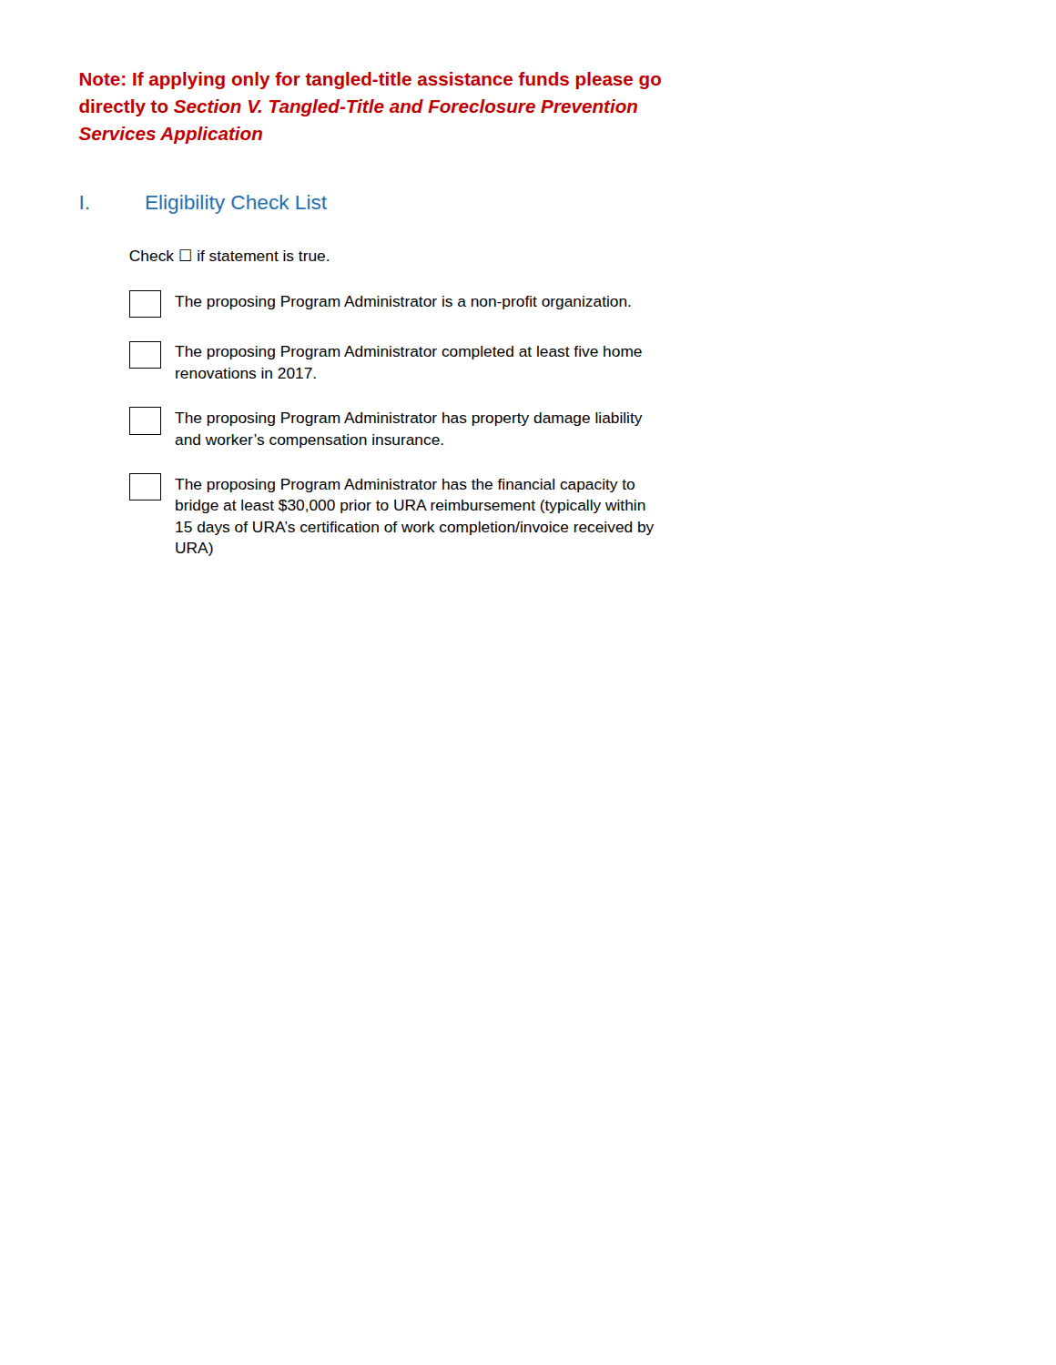Note: If applying only for tangled-title assistance funds please go directly to Section V. Tangled-Title and Foreclosure Prevention Services Application
I. Eligibility Check List
Check ☐ if statement is true.
The proposing Program Administrator is a non-profit organization.
The proposing Program Administrator completed at least five home renovations in 2017.
The proposing Program Administrator has property damage liability and worker’s compensation insurance.
The proposing Program Administrator has the financial capacity to bridge at least $30,000 prior to URA reimbursement (typically within 15 days of URA’s certification of work completion/invoice received by URA)